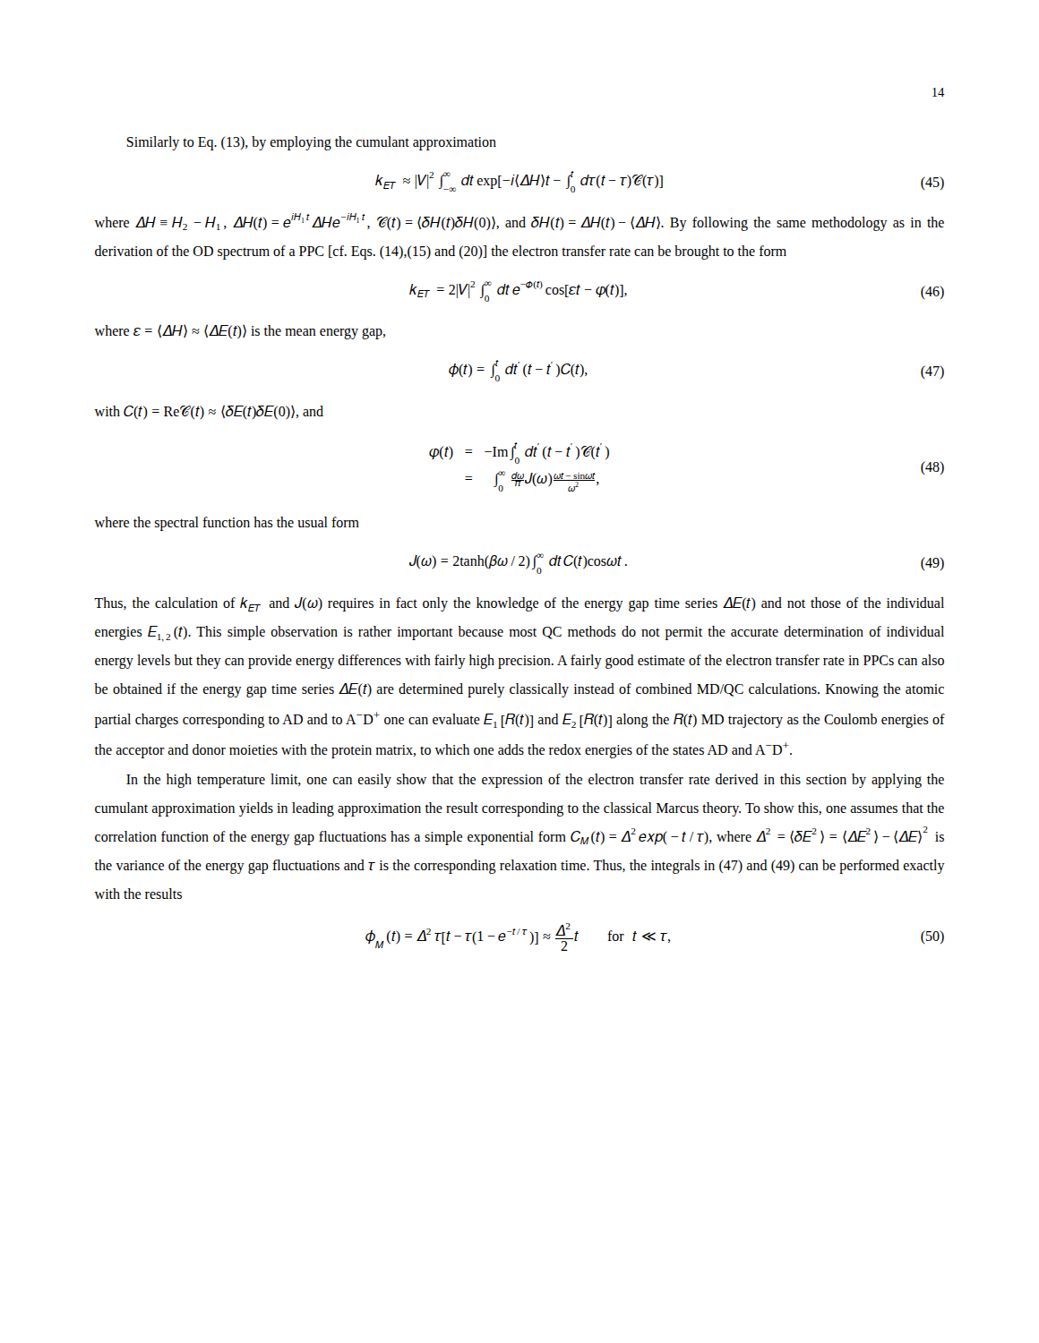14
Similarly to Eq. (13), by employing the cumulant approximation
kET ≈ |V|2 ∫ −∞ ∞ dt exp [ −i ⟨ΔH⟩ t − ∫ 0 t dτ (t−τ) 𝒞 (τ) ]
(45)
where ΔH≡H2−H1, ΔH(t)=eiH1tΔHe−iH1t, 𝒞(t)=⟨δH(t)δH(0)⟩, and δH(t)=ΔH(t)−⟨ΔH⟩. By following the same methodology as in the derivation of the OD spectrum of a PPC [cf. Eqs. (14),(15) and (20)] the electron transfer rate can be brought to the form
kET = 2 |V|2 ∫ 0 ∞ dt e−ϕ(t) cos [ εt − φ(t) ] ,
(46)
where ε=⟨ΔH⟩≈⟨ΔE(t)⟩ is the mean energy gap,
ϕ(t) = ∫ 0 t dt′ (t−t′) C(t) ,
(47)
with C(t)=Re𝒞(t)≈⟨δE(t)δE(0)⟩, and
φ(t) = −Im ∫ 0 t dt′ (t−t′) 𝒞(t′) = ∫ 0 ∞ dωπ J(ω) ωt−sinωt ω2 ,
(48)
where the spectral function has the usual form
J(ω) = 2tanh (βω/2) ∫ 0 ∞ dt C(t) cosωt .
(49)
Thus, the calculation of kET and J(ω) requires in fact only the knowledge of the energy gap time series ΔE(t) and not those of the individual energies E1,2(t). This simple observation is rather important because most QC methods do not permit the accurate determination of individual energy levels but they can provide energy differences with fairly high precision. A fairly good estimate of the electron transfer rate in PPCs can also be obtained if the energy gap time series ΔE(t) are determined purely classically instead of combined MD/QC calculations. Knowing the atomic partial charges corresponding to AD and to A−D+ one can evaluate E1[R(t)] and E2[R(t)] along the R(t) MD trajectory as the Coulomb energies of the acceptor and donor moieties with the protein matrix, to which one adds the redox energies of the states AD and A−D+.
In the high temperature limit, one can easily show that the expression of the electron transfer rate derived in this section by applying the cumulant approximation yields in leading approximation the result corresponding to the classical Marcus theory. To show this, one assumes that the correlation function of the energy gap fluctuations has a simple exponential form CM(t)=Δ2exp(−t/τ), where Δ2=⟨δE2⟩ = ⟨ΔE2⟩−⟨ΔE⟩2 is the variance of the energy gap fluctuations and τ is the corresponding relaxation time. Thus, the integrals in (47) and (49) can be performed exactly with the results
ϕM (t) = Δ2 τ [ t − τ ( 1 − e−t/τ ) ] ≈ Δ2 2 t for t ≪ τ ,
(50)